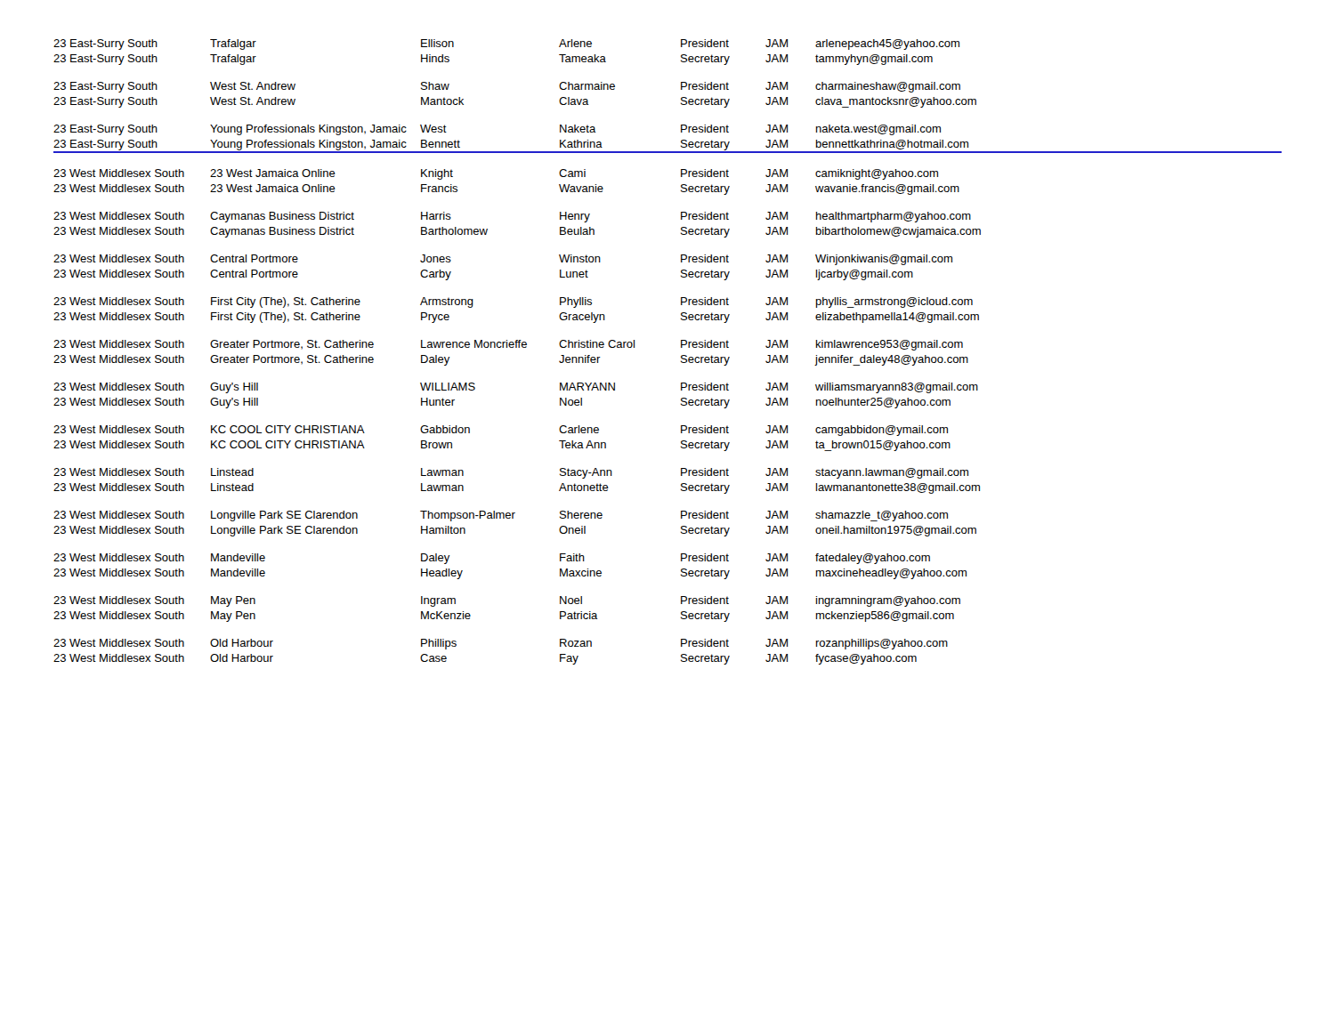| 23 East-Surry South | Trafalgar | Ellison | Arlene | President | JAM | arlenepeach45@yahoo.com |
| 23 East-Surry South | Trafalgar | Hinds | Tameaka | Secretary | JAM | tammyhyn@gmail.com |
| 23 East-Surry South | West St. Andrew | Shaw | Charmaine | President | JAM | charmaineshaw@gmail.com |
| 23 East-Surry South | West St. Andrew | Mantock | Clava | Secretary | JAM | clava_mantocksnr@yahoo.com |
| 23 East-Surry South | Young Professionals Kingston, Jamaic | West | Naketa | President | JAM | naketa.west@gmail.com |
| 23 East-Surry South | Young Professionals Kingston, Jamaic | Bennett | Kathrina | Secretary | JAM | bennettkathrina@hotmail.com |
| 23 West Middlesex South | 23 West Jamaica Online | Knight | Cami | President | JAM | camiknight@yahoo.com |
| 23 West Middlesex South | 23 West Jamaica Online | Francis | Wavanie | Secretary | JAM | wavanie.francis@gmail.com |
| 23 West Middlesex South | Caymanas Business District | Harris | Henry | President | JAM | healthmartpharm@yahoo.com |
| 23 West Middlesex South | Caymanas Business District | Bartholomew | Beulah | Secretary | JAM | bibartholomew@cwjamaica.com |
| 23 West Middlesex South | Central Portmore | Jones | Winston | President | JAM | Winjonkiwanis@gmail.com |
| 23 West Middlesex South | Central Portmore | Carby | Lunet | Secretary | JAM | ljcarby@gmail.com |
| 23 West Middlesex South | First City (The), St. Catherine | Armstrong | Phyllis | President | JAM | phyllis_armstrong@icloud.com |
| 23 West Middlesex South | First City (The), St. Catherine | Pryce | Gracelyn | Secretary | JAM | elizabethpamella14@gmail.com |
| 23 West Middlesex South | Greater Portmore, St. Catherine | Lawrence Moncrieffe | Christine Carol | President | JAM | kimlawrence953@gmail.com |
| 23 West Middlesex South | Greater Portmore, St. Catherine | Daley | Jennifer | Secretary | JAM | jennifer_daley48@yahoo.com |
| 23 West Middlesex South | Guy's Hill | WILLIAMS | MARYANN | President | JAM | williamsmaryann83@gmail.com |
| 23 West Middlesex South | Guy's Hill | Hunter | Noel | Secretary | JAM | noelhunter25@yahoo.com |
| 23 West Middlesex South | KC COOL CITY CHRISTIANA | Gabbidon | Carlene | President | JAM | camgabbidon@ymail.com |
| 23 West Middlesex South | KC COOL CITY CHRISTIANA | Brown | Teka Ann | Secretary | JAM | ta_brown015@yahoo.com |
| 23 West Middlesex South | Linstead | Lawman | Stacy-Ann | President | JAM | stacyann.lawman@gmail.com |
| 23 West Middlesex South | Linstead | Lawman | Antonette | Secretary | JAM | lawmanantonette38@gmail.com |
| 23 West Middlesex South | Longville Park SE Clarendon | Thompson-Palmer | Sherene | President | JAM | shamazzle_t@yahoo.com |
| 23 West Middlesex South | Longville Park SE Clarendon | Hamilton | Oneil | Secretary | JAM | oneil.hamilton1975@gmail.com |
| 23 West Middlesex South | Mandeville | Daley | Faith | President | JAM | fatedaley@yahoo.com |
| 23 West Middlesex South | Mandeville | Headley | Maxcine | Secretary | JAM | maxcineheadley@yahoo.com |
| 23 West Middlesex South | May Pen | Ingram | Noel | President | JAM | ingramningram@yahoo.com |
| 23 West Middlesex South | May Pen | McKenzie | Patricia | Secretary | JAM | mckenziep586@gmail.com |
| 23 West Middlesex South | Old Harbour | Phillips | Rozan | President | JAM | rozanphillips@yahoo.com |
| 23 West Middlesex South | Old Harbour | Case | Fay | Secretary | JAM | fycase@yahoo.com |